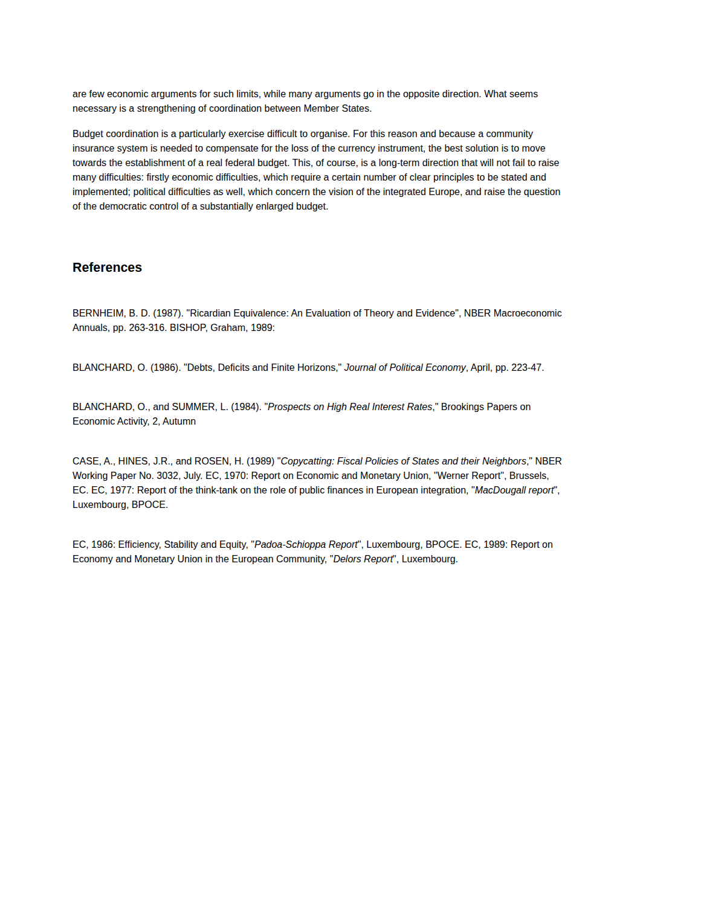are few economic arguments for such limits, while many arguments go in the opposite direction. What seems necessary is a strengthening of coordination between Member States.
Budget coordination is a particularly exercise difficult to organise. For this reason and because a community insurance system is needed to compensate for the loss of the currency instrument, the best solution is to move towards the establishment of a real federal budget. This, of course, is a long-term direction that will not fail to raise many difficulties: firstly economic difficulties, which require a certain number of clear principles to be stated and implemented; political difficulties as well, which concern the vision of the integrated Europe, and raise the question of the democratic control of a substantially enlarged budget.
References
BERNHEIM, B. D. (1987). "Ricardian Equivalence: An Evaluation of Theory and Evidence", NBER Macroeconomic Annuals, pp. 263-316. BISHOP, Graham, 1989:
BLANCHARD, O. (1986). "Debts, Deficits and Finite Horizons," Journal of Political Economy, April, pp. 223-47.
BLANCHARD, O., and SUMMER, L. (1984). "Prospects on High Real Interest Rates," Brookings Papers on Economic Activity, 2, Autumn
CASE, A., HINES, J.R., and ROSEN, H. (1989) "Copycatting: Fiscal Policies of States and their Neighbors," NBER Working Paper No. 3032, July. EC, 1970: Report on Economic and Monetary Union, "Werner Report", Brussels, EC. EC, 1977: Report of the think-tank on the role of public finances in European integration, "MacDougall report", Luxembourg, BPOCE.
EC, 1986: Efficiency, Stability and Equity, "Padoa-Schioppa Report", Luxembourg, BPOCE. EC, 1989: Report on Economy and Monetary Union in the European Community, "Delors Report", Luxembourg.